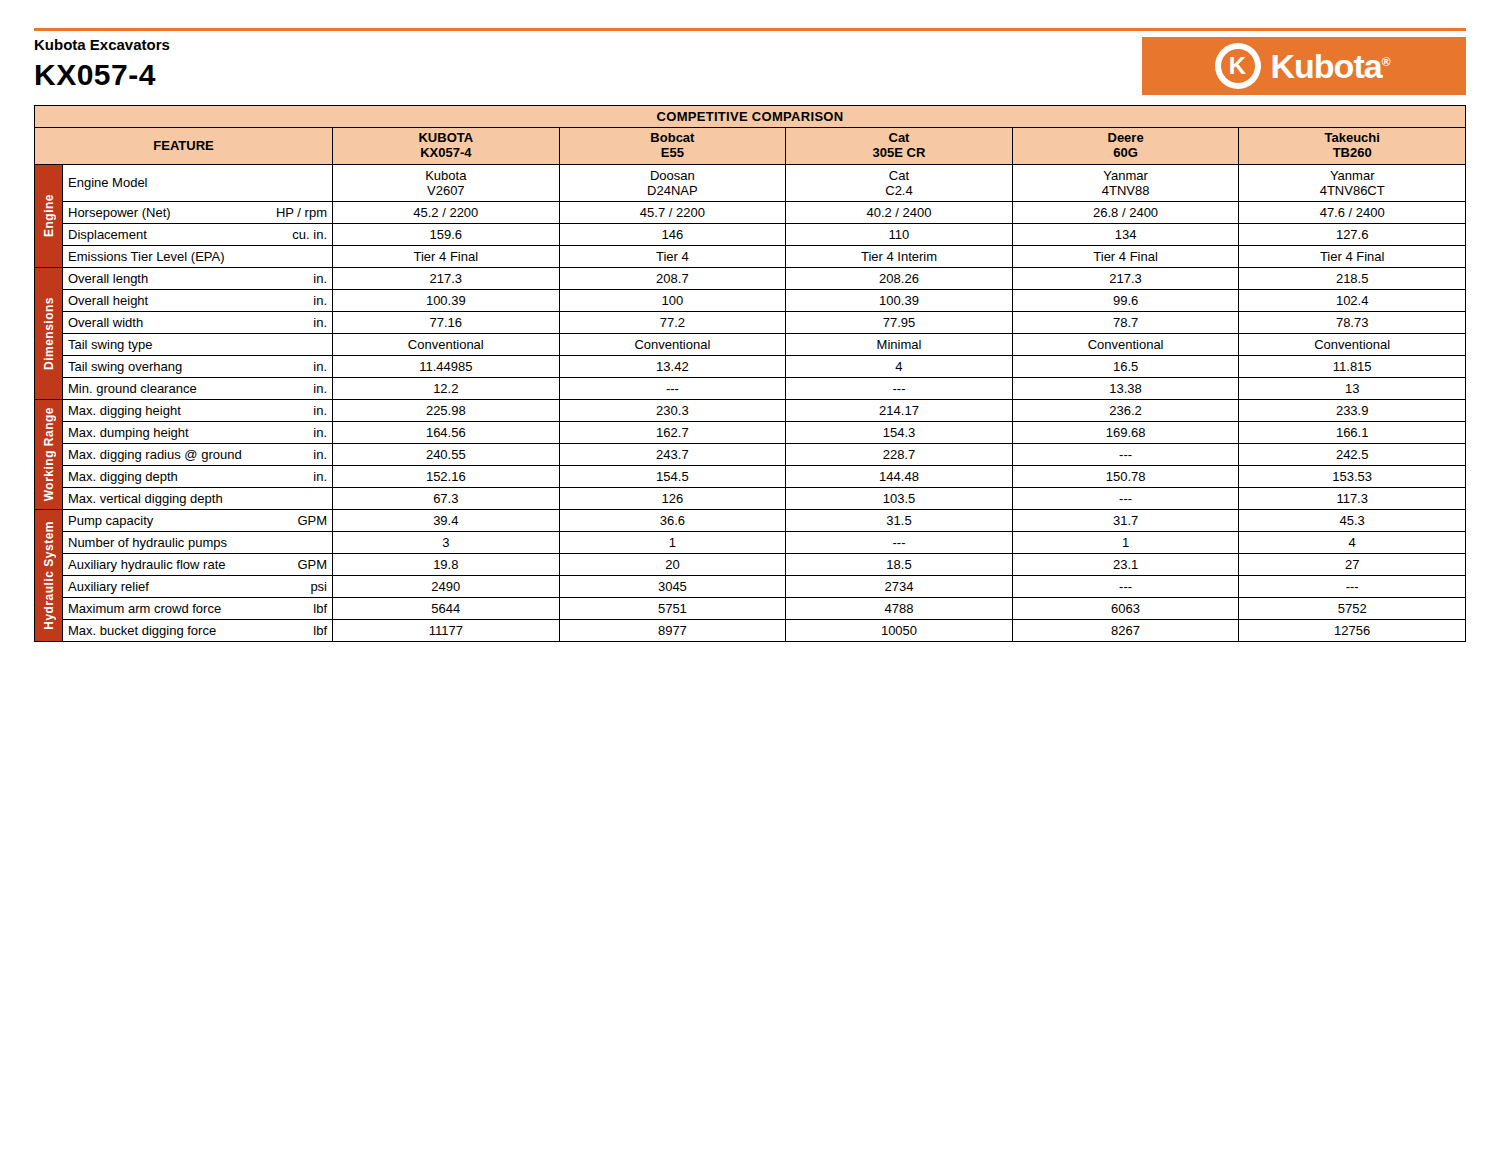Kubota Excavators
KX057-4
Kubota®
| COMPETITIVE COMPARISON |
| FEATURE | KUBOTA KX057-4 | Bobcat E55 | Cat 305E CR | Deere 60G | Takeuchi TB260 |
| Engine | Engine Model | Kubota V2607 | Doosan D24NAP | Cat C2.4 | Yanmar 4TNV88 | Yanmar 4TNV86CT |
| Horsepower (Net) HP / rpm | 45.2 / 2200 | 45.7 / 2200 | 40.2 / 2400 | 26.8 / 2400 | 47.6 / 2400 |
| Displacement cu. in. | 159.6 | 146 | 110 | 134 | 127.6 |
| Emissions Tier Level (EPA) | Tier 4 Final | Tier 4 | Tier 4 Interim | Tier 4 Final | Tier 4 Final |
| Dimensions | Overall length in. | 217.3 | 208.7 | 208.26 | 217.3 | 218.5 |
| Overall height in. | 100.39 | 100 | 100.39 | 99.6 | 102.4 |
| Overall width in. | 77.16 | 77.2 | 77.95 | 78.7 | 78.73 |
| Tail swing type | Conventional | Conventional | Minimal | Conventional | Conventional |
| Tail swing overhang in. | 11.44985 | 13.42 | 4 | 16.5 | 11.815 |
| Min. ground clearance in. | 12.2 | --- | --- | 13.38 | 13 |
| Working Range | Max. digging height in. | 225.98 | 230.3 | 214.17 | 236.2 | 233.9 |
| Max. dumping height in. | 164.56 | 162.7 | 154.3 | 169.68 | 166.1 |
| Max. digging radius @ ground in. | 240.55 | 243.7 | 228.7 | --- | 242.5 |
| Max. digging depth in. | 152.16 | 154.5 | 144.48 | 150.78 | 153.53 |
| Max. vertical digging depth | 67.3 | 126 | 103.5 | --- | 117.3 |
| Hydraulic System | Pump capacity GPM | 39.4 | 36.6 | 31.5 | 31.7 | 45.3 |
| Number of hydraulic pumps | 3 | 1 | --- | 1 | 4 |
| Auxiliary hydraulic flow rate GPM | 19.8 | 20 | 18.5 | 23.1 | 27 |
| Auxiliary relief psi | 2490 | 3045 | 2734 | --- | --- |
| Maximum arm crowd force lbf | 5644 | 5751 | 4788 | 6063 | 5752 |
| Max. bucket digging force lbf | 11177 | 8977 | 10050 | 8267 | 12756 |